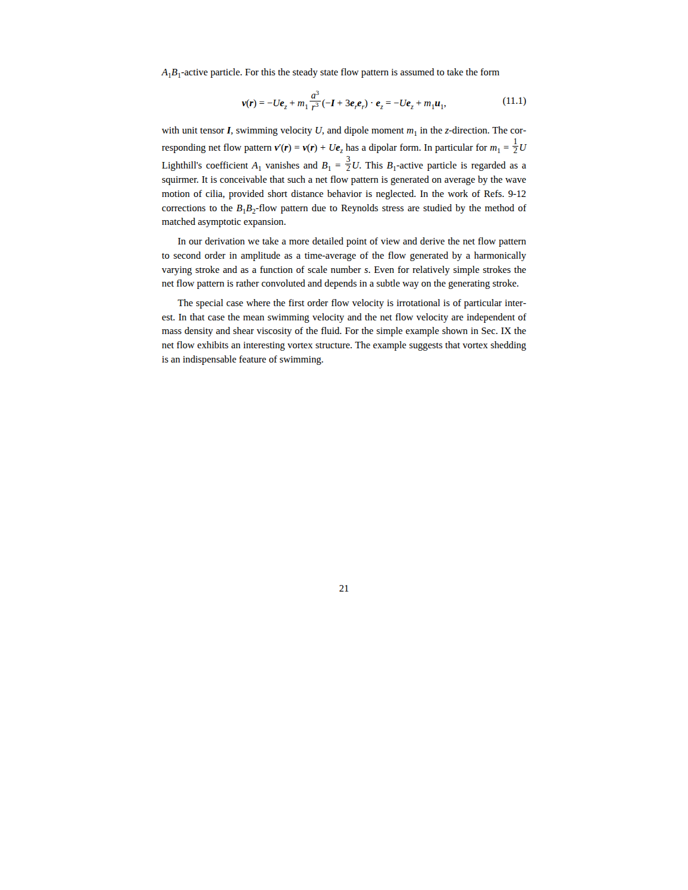A1B1-active particle. For this the steady state flow pattern is assumed to take the form
v(r) = −Uez + m1a3 r3(−I + 3erer) · ez = −Uez + m1u1, (11.1)
with unit tensor I, swimming velocity U, and dipole moment m1 in the z-direction. The corresponding net flow pattern v′(r) = v(r) + Uez has a dipolar form. In particular for m1 = 12 U Lighthill's coefficient A1 vanishes and B1 = 32 U. This B1-active particle is regarded as a squirmer. It is conceivable that such a net flow pattern is generated on average by the wave motion of cilia, provided short distance behavior is neglected. In the work of Refs. 9-12 corrections to the B1B2-flow pattern due to Reynolds stress are studied by the method of matched asymptotic expansion.
In our derivation we take a more detailed point of view and derive the net flow pattern to second order in amplitude as a time-average of the flow generated by a harmonically varying stroke and as a function of scale number s. Even for relatively simple strokes the net flow pattern is rather convoluted and depends in a subtle way on the generating stroke.
The special case where the first order flow velocity is irrotational is of particular interest. In that case the mean swimming velocity and the net flow velocity are independent of mass density and shear viscosity of the fluid. For the simple example shown in Sec. IX the net flow exhibits an interesting vortex structure. The example suggests that vortex shedding is an indispensable feature of swimming.
21